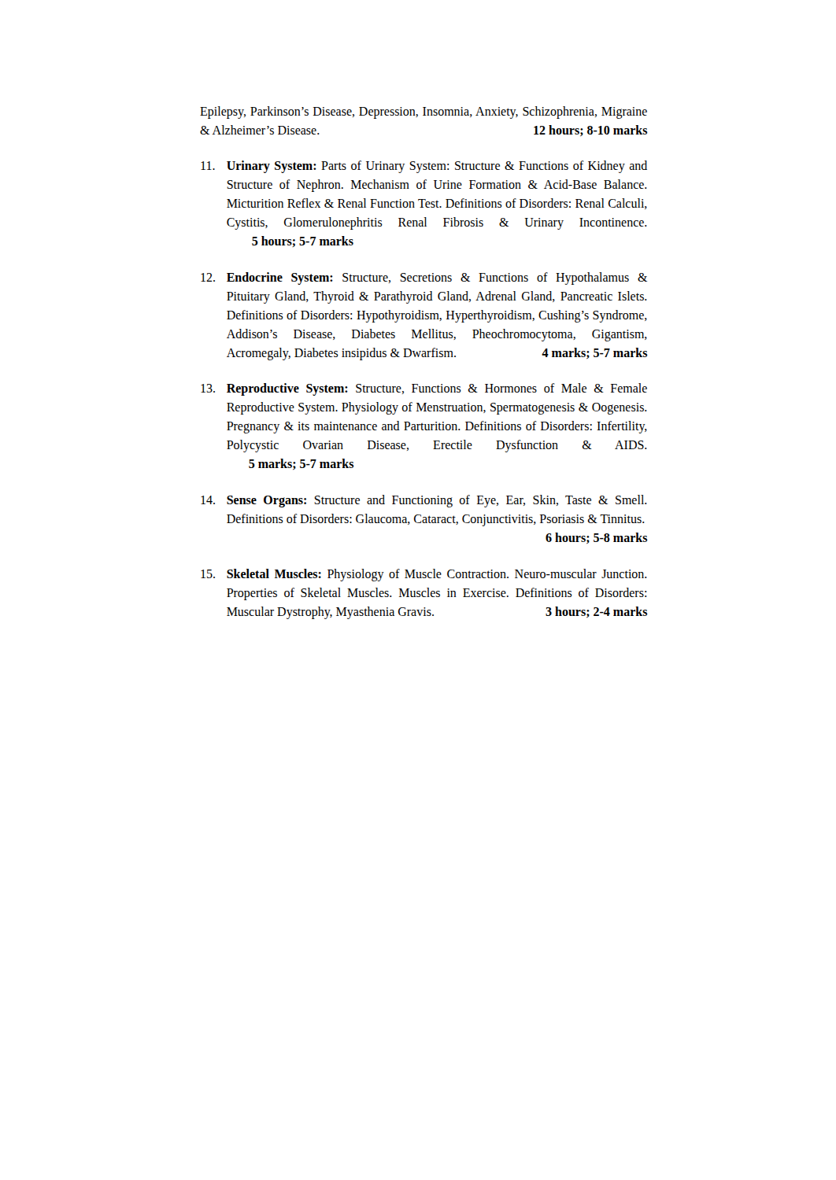Epilepsy, Parkinson’s Disease, Depression, Insomnia, Anxiety, Schizophrenia, Migraine & Alzheimer’s Disease. 12 hours; 8-10 marks
Urinary System: Parts of Urinary System: Structure & Functions of Kidney and Structure of Nephron. Mechanism of Urine Formation & Acid-Base Balance. Micturition Reflex & Renal Function Test. Definitions of Disorders: Renal Calculi, Cystitis, Glomerulonephritis Renal Fibrosis & Urinary Incontinence. 5 hours; 5-7 marks
Endocrine System: Structure, Secretions & Functions of Hypothalamus & Pituitary Gland, Thyroid & Parathyroid Gland, Adrenal Gland, Pancreatic Islets. Definitions of Disorders: Hypothyroidism, Hyperthyroidism, Cushing’s Syndrome, Addison’s Disease, Diabetes Mellitus, Pheochromocytoma, Gigantism, Acromegaly, Diabetes insipidus & Dwarfism. 4 marks; 5-7 marks
Reproductive System: Structure, Functions & Hormones of Male & Female Reproductive System. Physiology of Menstruation, Spermatogenesis & Oogenesis. Pregnancy & its maintenance and Parturition. Definitions of Disorders: Infertility, Polycystic Ovarian Disease, Erectile Dysfunction & AIDS. 5 marks; 5-7 marks
Sense Organs: Structure and Functioning of Eye, Ear, Skin, Taste & Smell. Definitions of Disorders: Glaucoma, Cataract, Conjunctivitis, Psoriasis & Tinnitus. 6 hours; 5-8 marks
Skeletal Muscles: Physiology of Muscle Contraction. Neuro-muscular Junction. Properties of Skeletal Muscles. Muscles in Exercise. Definitions of Disorders: Muscular Dystrophy, Myasthenia Gravis. 3 hours; 2-4 marks